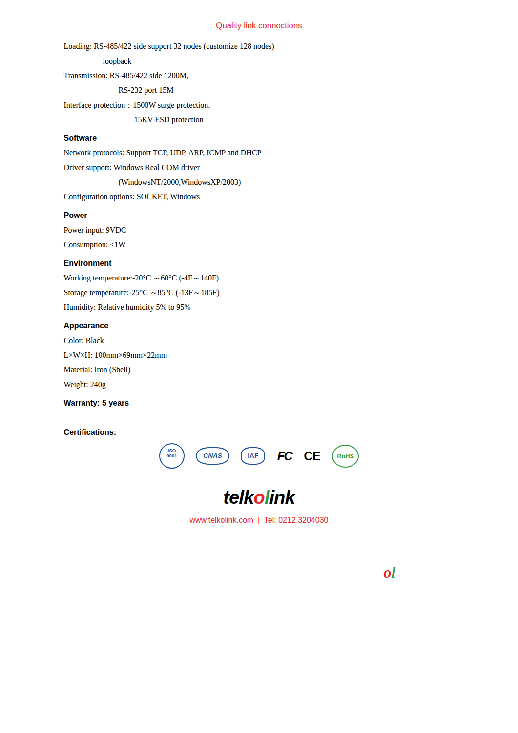Quality link connections
Loading: RS-485/422 side support 32 nodes (customize 128 nodes)
loopback
Transmission: RS-485/422 side 1200M,
RS-232 port 15M
Interface protection：1500W surge protection,
15KV ESD protection
Software
Network protocols: Support TCP, UDP, ARP, ICMP and DHCP
Driver support: Windows Real COM driver
(WindowsNT/2000,WindowsXP/2003)
Configuration options: SOCKET, Windows
Power
Power input: 9VDC
Consumption: <1W
Environment
Working temperature:-20°C ～60°C (-4F～140F)
Storage temperature:-25°C ～85°C (-13F～185F)
Humidity: Relative humidity 5% to 95%
Appearance
Color: Black
L×W×H: 100mm×69mm×22mm
Material: Iron (Shell)
Weight: 240g
Warranty: 5 years
Certifications:
ISO
9001 CNAS IAF FC CE RoHS
telkolink
www.telkolink.com | Tel: 0212 3204030
ol